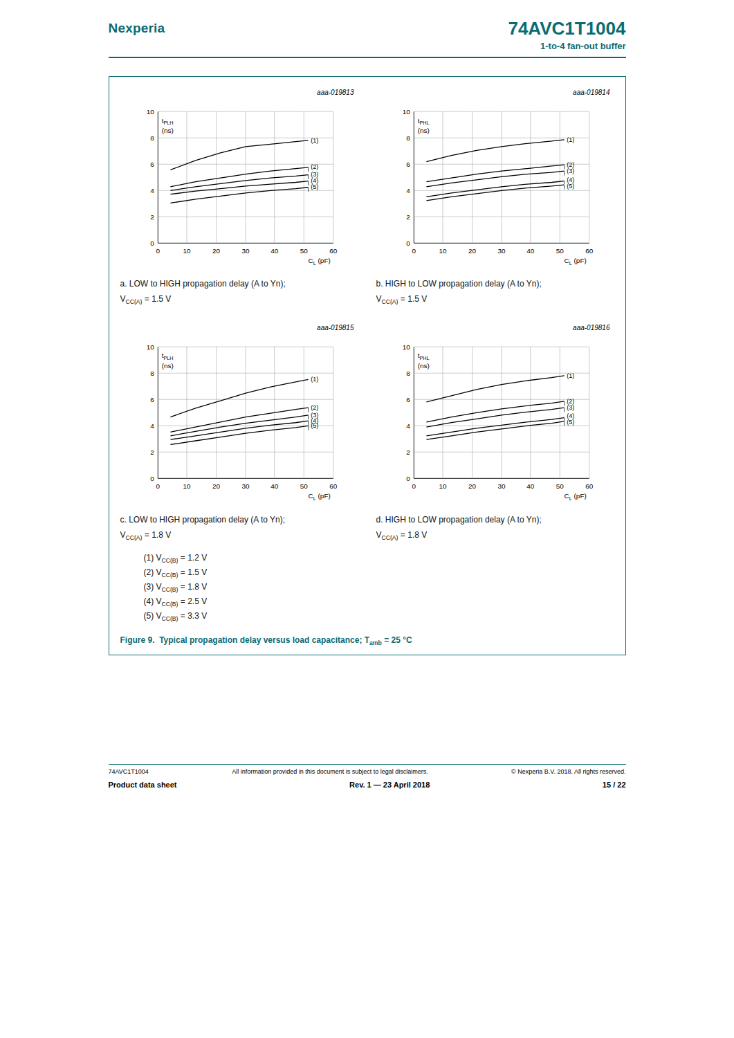Nexperia
74AVC1T1004
1-to-4 fan-out buffer
aaa-019813
10 8 6 4 2 0 0 10 20 30 40 50 60 tPLH (ns) CL (pF) (1) (2) (3) (4) (5)
a. LOW to HIGH propagation delay (A to Yn); VCC(A) = 1.5 V
aaa-019814
10 8 6 4 2 0 0 10 20 30 40 50 60 tPHL (ns) CL (pF) (1) (2) (3) (4) (5)
b. HIGH to LOW propagation delay (A to Yn); VCC(A) = 1.5 V
aaa-019815
10 8 6 4 2 0 0 10 20 30 40 50 60 tPLH (ns) CL (pF) (1) (2) (3) (4) (5)
c. LOW to HIGH propagation delay (A to Yn); VCC(A) = 1.8 V
aaa-019816
10 8 6 4 2 0 0 10 20 30 40 50 60 tPHL (ns) CL (pF) (1) (2) (3) (4) (5)
d. HIGH to LOW propagation delay (A to Yn); VCC(A) = 1.8 V
(1) VCC(B) = 1.2 V
(2) VCC(B) = 1.5 V
(3) VCC(B) = 1.8 V
(4) VCC(B) = 2.5 V
(5) VCC(B) = 3.3 V
Figure 9. Typical propagation delay versus load capacitance; Tamb = 25 °C
74AVC1T1004
All information provided in this document is subject to legal disclaimers.
© Nexperia B.V. 2018. All rights reserved.
Product data sheet
Rev. 1 — 23 April 2018
15 / 22